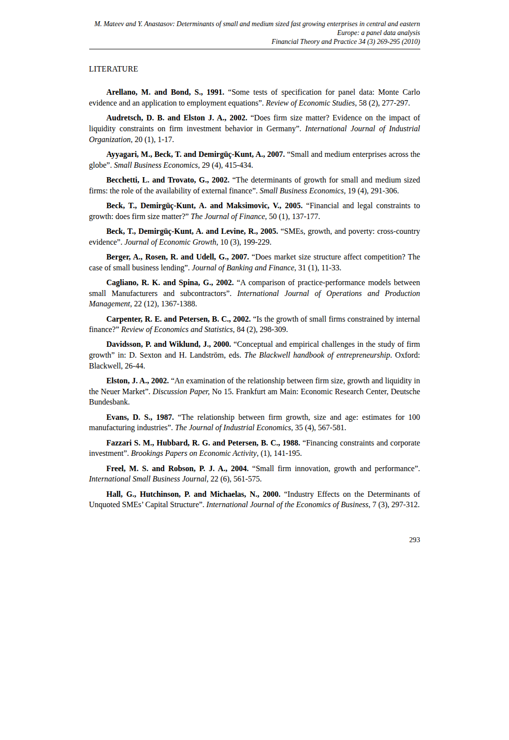M. Mateev and Y. Anastasov: Determinants of small and medium sized fast growing enterprises in central and eastern Europe: a panel data analysis
Financial Theory and Practice 34 (3) 269-295 (2010)
LITERATURE
Arellano, M. and Bond, S., 1991. “Some tests of specification for panel data: Monte Carlo evidence and an application to employment equations”. Review of Economic Studies, 58 (2), 277-297.
Audretsch, D. B. and Elston J. A., 2002. “Does firm size matter? Evidence on the impact of liquidity constraints on firm investment behavior in Germany”. International Journal of Industrial Organization, 20 (1), 1-17.
Ayyagari, M., Beck, T. and Demirgüç-Kunt, A., 2007. “Small and medium enterprises across the globe”. Small Business Economics, 29 (4), 415-434.
Becchetti, L. and Trovato, G., 2002. “The determinants of growth for small and medium sized firms: the role of the availability of external finance”. Small Business Economics, 19 (4), 291-306.
Beck, T., Demirgüç-Kunt, A. and Maksimovic, V., 2005. “Financial and legal constraints to growth: does firm size matter?” The Journal of Finance, 50 (1), 137-177.
Beck, T., Demirgüç-Kunt, A. and Levine, R., 2005. “SMEs, growth, and poverty: cross-country evidence”. Journal of Economic Growth, 10 (3), 199-229.
Berger, A., Rosen, R. and Udell, G., 2007. “Does market size structure affect competition? The case of small business lending”. Journal of Banking and Finance, 31 (1), 11-33.
Cagliano, R. K. and Spina, G., 2002. “A comparison of practice-performance models between small Manufacturers and subcontractors”. International Journal of Operations and Production Management, 22 (12), 1367-1388.
Carpenter, R. E. and Petersen, B. C., 2002. “Is the growth of small firms constrained by internal finance?” Review of Economics and Statistics, 84 (2), 298-309.
Davidsson, P. and Wiklund, J., 2000. “Conceptual and empirical challenges in the study of firm growth” in: D. Sexton and H. Landström, eds. The Blackwell handbook of entrepreneurship. Oxford: Blackwell, 26-44.
Elston, J. A., 2002. “An examination of the relationship between firm size, growth and liquidity in the Neuer Market”. Discussion Paper, No 15. Frankfurt am Main: Economic Research Center, Deutsche Bundesbank.
Evans, D. S., 1987. “The relationship between firm growth, size and age: estimates for 100 manufacturing industries”. The Journal of Industrial Economics, 35 (4), 567-581.
Fazzari S. M., Hubbard, R. G. and Petersen, B. C., 1988. “Financing constraints and corporate investment”. Brookings Papers on Economic Activity, (1), 141-195.
Freel, M. S. and Robson, P. J. A., 2004. “Small firm innovation, growth and performance”. International Small Business Journal, 22 (6), 561-575.
Hall, G., Hutchinson, P. and Michaelas, N., 2000. “Industry Effects on the Determinants of Unquoted SMEs’ Capital Structure”. International Journal of the Economics of Business, 7 (3), 297-312.
293